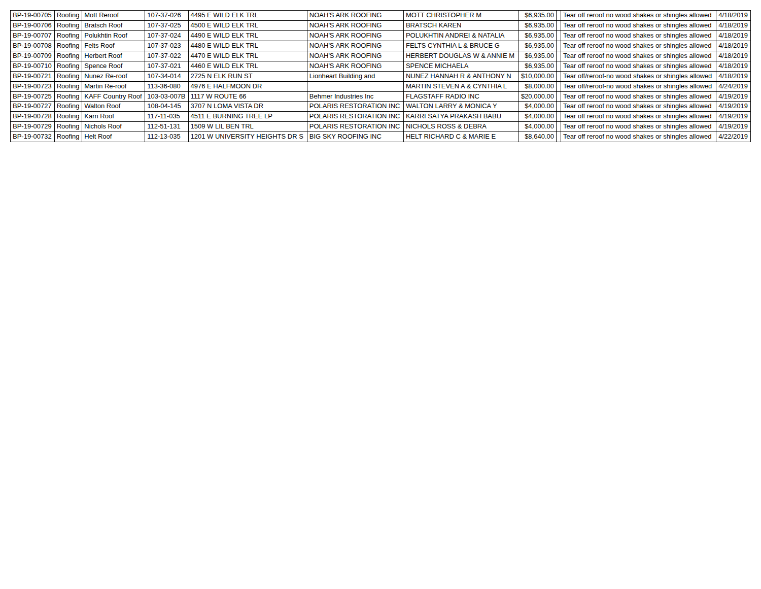| BP-19-00705 | Roofing | Mott Reroof | 107-37-026 | 4495 E WILD ELK TRL | NOAH'S ARK ROOFING | MOTT CHRISTOPHER M | $6,935.00 | | Tear off reroof no wood shakes or shingles allowed | 4/18/2019 |
| BP-19-00706 | Roofing | Bratsch Roof | 107-37-025 | 4500 E WILD ELK TRL | NOAH'S ARK ROOFING | BRATSCH KAREN | $6,935.00 | | Tear off reroof no wood shakes or shingles allowed | 4/18/2019 |
| BP-19-00707 | Roofing | Polukhtin Roof | 107-37-024 | 4490 E WILD ELK TRL | NOAH'S ARK ROOFING | POLUKHTIN ANDREI & NATALIA | $6,935.00 | | Tear off reroof no wood shakes or shingles allowed | 4/18/2019 |
| BP-19-00708 | Roofing | Felts Roof | 107-37-023 | 4480 E WILD ELK TRL | NOAH'S ARK ROOFING | FELTS CYNTHIA L & BRUCE G | $6,935.00 | | Tear off reroof no wood shakes or shingles allowed | 4/18/2019 |
| BP-19-00709 | Roofing | Herbert Roof | 107-37-022 | 4470 E WILD ELK TRL | NOAH'S ARK ROOFING | HERBERT DOUGLAS W & ANNIE M | $6,935.00 | | Tear off reroof no wood shakes or shingles allowed | 4/18/2019 |
| BP-19-00710 | Roofing | Spence Roof | 107-37-021 | 4460 E WILD ELK TRL | NOAH'S ARK ROOFING | SPENCE MICHAELA | $6,935.00 | | Tear off reroof no wood shakes or shingles allowed | 4/18/2019 |
| BP-19-00721 | Roofing | Nunez Re-roof | 107-34-014 | 2725 N ELK RUN ST | Lionheart Building and | NUNEZ HANNAH R & ANTHONY N | $10,000.00 | | Tear off/reroof-no wood shakes or shingles allowed | 4/18/2019 |
| BP-19-00723 | Roofing | Martin Re-roof | 113-36-080 | 4976 E HALFMOON DR | | MARTIN STEVEN A & CYNTHIA L | $8,000.00 | | Tear off/reroof-no wood shakes or shingles allowed | 4/24/2019 |
| BP-19-00725 | Roofing | KAFF Country Roof | 103-03-007B | 1117 W ROUTE 66 | Behmer Industries Inc | FLAGSTAFF RADIO INC | $20,000.00 | | Tear off reroof no wood shakes or shingles allowed | 4/19/2019 |
| BP-19-00727 | Roofing | Walton Roof | 108-04-145 | 3707 N LOMA VISTA DR | POLARIS RESTORATION INC | WALTON LARRY & MONICA Y | $4,000.00 | | Tear off reroof no wood shakes or shingles allowed | 4/19/2019 |
| BP-19-00728 | Roofing | Karri Roof | 117-11-035 | 4511 E BURNING TREE LP | POLARIS RESTORATION INC | KARRI SATYA PRAKASH BABU | $4,000.00 | | Tear off reroof no wood shakes or shingles allowed | 4/19/2019 |
| BP-19-00729 | Roofing | Nichols Roof | 112-51-131 | 1509 W LIL BEN TRL | POLARIS RESTORATION INC | NICHOLS ROSS & DEBRA | $4,000.00 | | Tear off reroof no wood shakes or shingles allowed | 4/19/2019 |
| BP-19-00732 | Roofing | Helt Roof | 112-13-035 | 1201 W UNIVERSITY HEIGHTS DR S | BIG SKY ROOFING INC | HELT RICHARD C & MARIE E | $8,640.00 | | Tear off reroof no wood shakes or shingles allowed | 4/22/2019 |